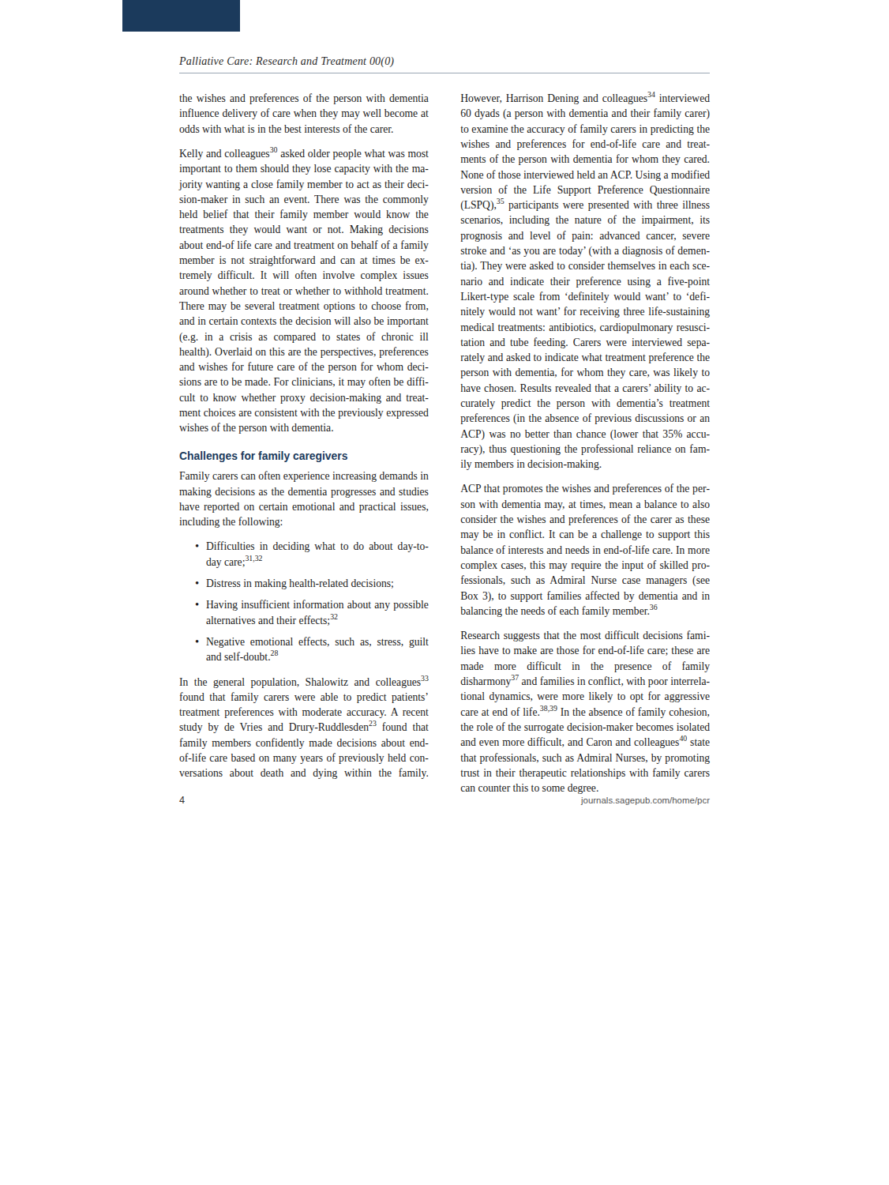Palliative Care: Research and Treatment 00(0)
the wishes and preferences of the person with dementia influence delivery of care when they may well become at odds with what is in the best interests of the carer.
Kelly and colleagues30 asked older people what was most important to them should they lose capacity with the majority wanting a close family member to act as their decision-maker in such an event. There was the commonly held belief that their family member would know the treatments they would want or not. Making decisions about end-of life care and treatment on behalf of a family member is not straightforward and can at times be extremely difficult. It will often involve complex issues around whether to treat or whether to withhold treatment. There may be several treatment options to choose from, and in certain contexts the decision will also be important (e.g. in a crisis as compared to states of chronic ill health). Overlaid on this are the perspectives, preferences and wishes for future care of the person for whom decisions are to be made. For clinicians, it may often be difficult to know whether proxy decision-making and treatment choices are consistent with the previously expressed wishes of the person with dementia.
Challenges for family caregivers
Family carers can often experience increasing demands in making decisions as the dementia progresses and studies have reported on certain emotional and practical issues, including the following:
Difficulties in deciding what to do about day-to-day care;31,32
Distress in making health-related decisions;
Having insufficient information about any possible alternatives and their effects;32
Negative emotional effects, such as, stress, guilt and self-doubt.28
In the general population, Shalowitz and colleagues33 found that family carers were able to predict patients’ treatment preferences with moderate accuracy. A recent study by de Vries and Drury-Ruddlesden23 found that family members confidently made decisions about end-of-life care based on many years of previously held conversations about death and dying within the family. However, Harrison Dening and colleagues34 interviewed 60 dyads (a person with dementia and their family carer) to examine the accuracy of family carers in predicting the wishes and preferences for end-of-life care and treatments of the person with dementia for whom they cared. None of those interviewed held an ACP. Using a modified version of the Life Support Preference Questionnaire (LSPQ),35 participants were presented with three illness scenarios, including the nature of the impairment, its prognosis and level of pain: advanced cancer, severe stroke and ‘as you are today’ (with a diagnosis of dementia). They were asked to consider themselves in each scenario and indicate their preference using a five-point Likert-type scale from ‘definitely would want’ to ‘definitely would not want’ for receiving three life-sustaining medical treatments: antibiotics, cardiopulmonary resuscitation and tube feeding. Carers were interviewed separately and asked to indicate what treatment preference the person with dementia, for whom they care, was likely to have chosen. Results revealed that a carers’ ability to accurately predict the person with dementia’s treatment preferences (in the absence of previous discussions or an ACP) was no better than chance (lower that 35% accuracy), thus questioning the professional reliance on family members in decision-making.
ACP that promotes the wishes and preferences of the person with dementia may, at times, mean a balance to also consider the wishes and preferences of the carer as these may be in conflict. It can be a challenge to support this balance of interests and needs in end-of-life care. In more complex cases, this may require the input of skilled professionals, such as Admiral Nurse case managers (see Box 3), to support families affected by dementia and in balancing the needs of each family member.36
Research suggests that the most difficult decisions families have to make are those for end-of-life care; these are made more difficult in the presence of family disharmony37 and families in conflict, with poor interrelational dynamics, were more likely to opt for aggressive care at end of life.38,39 In the absence of family cohesion, the role of the surrogate decision-maker becomes isolated and even more difficult, and Caron and colleagues40 state that professionals, such as Admiral Nurses, by promoting trust in their therapeutic relationships with family carers can counter this to some degree.
4 journals.sagepub.com/home/pcr